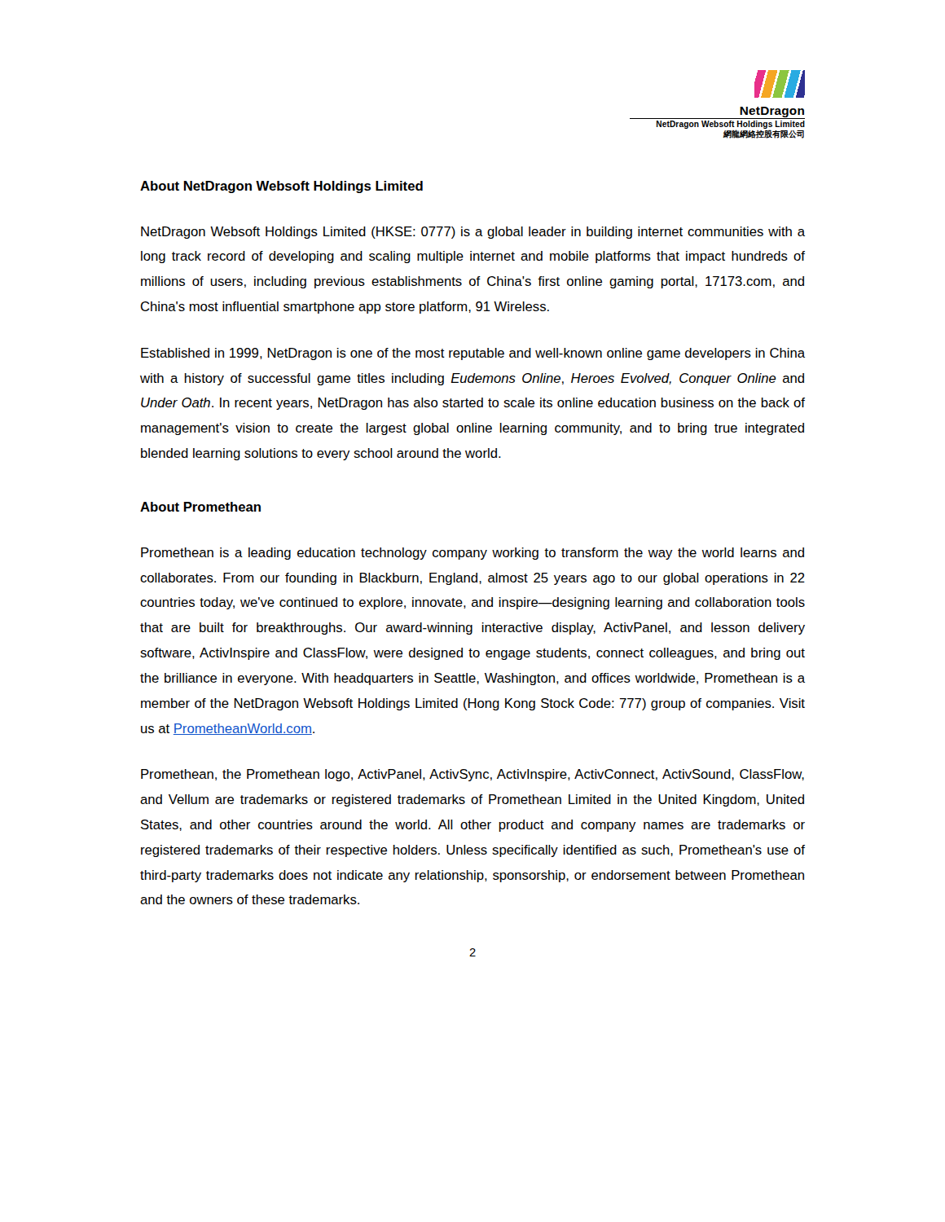NetDragon
NetDragon Websoft Holdings Limited
網龍網絡控股有限公司
About NetDragon Websoft Holdings Limited
NetDragon Websoft Holdings Limited (HKSE: 0777) is a global leader in building internet communities with a long track record of developing and scaling multiple internet and mobile platforms that impact hundreds of millions of users, including previous establishments of China's first online gaming portal, 17173.com, and China's most influential smartphone app store platform, 91 Wireless.
Established in 1999, NetDragon is one of the most reputable and well-known online game developers in China with a history of successful game titles including Eudemons Online, Heroes Evolved, Conquer Online and Under Oath. In recent years, NetDragon has also started to scale its online education business on the back of management's vision to create the largest global online learning community, and to bring true integrated blended learning solutions to every school around the world.
About Promethean
Promethean is a leading education technology company working to transform the way the world learns and collaborates. From our founding in Blackburn, England, almost 25 years ago to our global operations in 22 countries today, we've continued to explore, innovate, and inspire—designing learning and collaboration tools that are built for breakthroughs. Our award-winning interactive display, ActivPanel, and lesson delivery software, ActivInspire and ClassFlow, were designed to engage students, connect colleagues, and bring out the brilliance in everyone. With headquarters in Seattle, Washington, and offices worldwide, Promethean is a member of the NetDragon Websoft Holdings Limited (Hong Kong Stock Code: 777) group of companies. Visit us at PrometheanWorld.com.
Promethean, the Promethean logo, ActivPanel, ActivSync, ActivInspire, ActivConnect, ActivSound, ClassFlow, and Vellum are trademarks or registered trademarks of Promethean Limited in the United Kingdom, United States, and other countries around the world. All other product and company names are trademarks or registered trademarks of their respective holders. Unless specifically identified as such, Promethean's use of third-party trademarks does not indicate any relationship, sponsorship, or endorsement between Promethean and the owners of these trademarks.
2